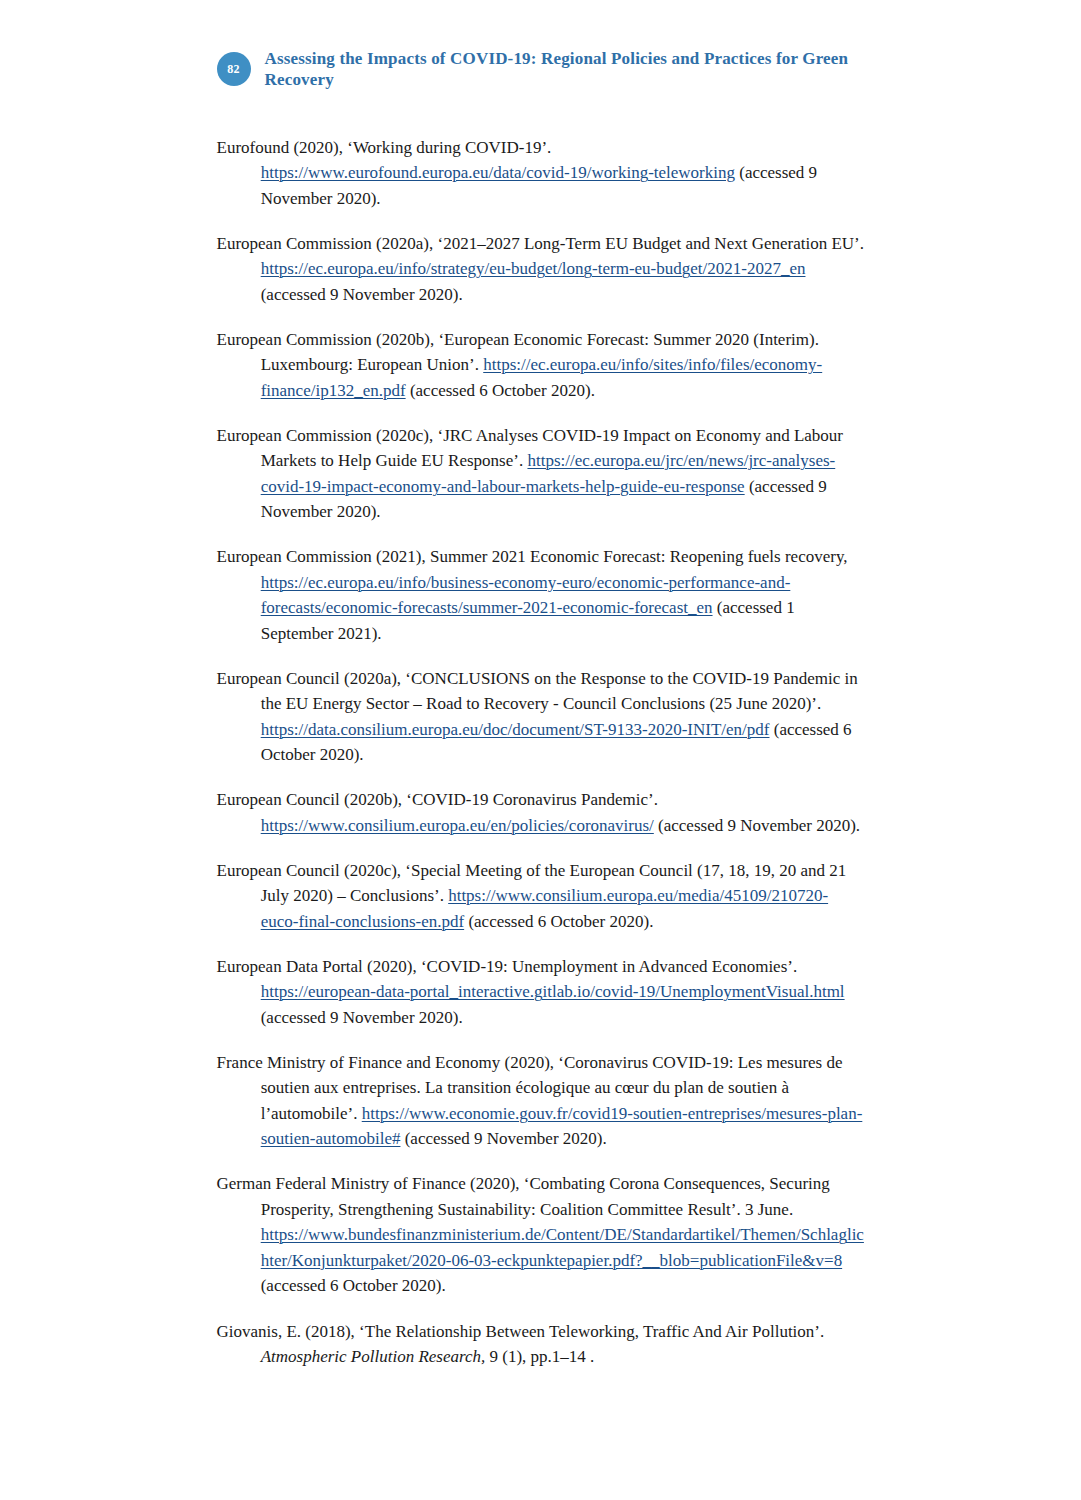82
Assessing the Impacts of COVID-19: Regional Policies and Practices for Green Recovery
Eurofound (2020), ‘Working during COVID-19’. https://www.eurofound.europa.eu/data/covid-19/working-teleworking (accessed 9 November 2020).
European Commission (2020a), ‘2021–2027 Long-Term EU Budget and Next Generation EU’. https://ec.europa.eu/info/strategy/eu-budget/long-term-eu-budget/2021-2027_en (accessed 9 November 2020).
European Commission (2020b), ‘European Economic Forecast: Summer 2020 (Interim). Luxembourg: European Union’. https://ec.europa.eu/info/sites/info/files/economy-finance/ip132_en.pdf (accessed 6 October 2020).
European Commission (2020c), ‘JRC Analyses COVID-19 Impact on Economy and Labour Markets to Help Guide EU Response’. https://ec.europa.eu/jrc/en/news/jrc-analyses-covid-19-impact-economy-and-labour-markets-help-guide-eu-response (accessed 9 November 2020).
European Commission (2021), Summer 2021 Economic Forecast: Reopening fuels recovery, https://ec.europa.eu/info/business-economy-euro/economic-performance-and-forecasts/economic-forecasts/summer-2021-economic-forecast_en (accessed 1 September 2021).
European Council (2020a), ‘CONCLUSIONS on the Response to the COVID-19 Pandemic in the EU Energy Sector – Road to Recovery - Council Conclusions (25 June 2020)’. https://data.consilium.europa.eu/doc/document/ST-9133-2020-INIT/en/pdf (accessed 6 October 2020).
European Council (2020b), ‘COVID-19 Coronavirus Pandemic’. https://www.consilium.europa.eu/en/policies/coronavirus/ (accessed 9 November 2020).
European Council (2020c), ‘Special Meeting of the European Council (17, 18, 19, 20 and 21 July 2020) – Conclusions’. https://www.consilium.europa.eu/media/45109/210720-euco-final-conclusions-en.pdf (accessed 6 October 2020).
European Data Portal (2020), ‘COVID-19: Unemployment in Advanced Economies’. https://european-data-portal_interactive.gitlab.io/covid-19/UnemploymentVisual.html (accessed 9 November 2020).
France Ministry of Finance and Economy (2020), ‘Coronavirus COVID-19: Les mesures de soutien aux entreprises. La transition écologique au cœur du plan de soutien à l’automobile’. https://www.economie.gouv.fr/covid19-soutien-entreprises/mesures-plan-soutien-automobile# (accessed 9 November 2020).
German Federal Ministry of Finance (2020), ‘Combating Corona Consequences, Securing Prosperity, Strengthening Sustainability: Coalition Committee Result’. 3 June. https://www.bundesfinanzministerium.de/Content/DE/Standardartikel/Themen/Schlaglichter/Konjunkturpaket/2020-06-03-eckpunktepapier.pdf?__blob=publicationFile&v=8 (accessed 6 October 2020).
Giovanis, E. (2018), ‘The Relationship Between Teleworking, Traffic And Air Pollution’. Atmospheric Pollution Research, 9 (1), pp.1–14 .